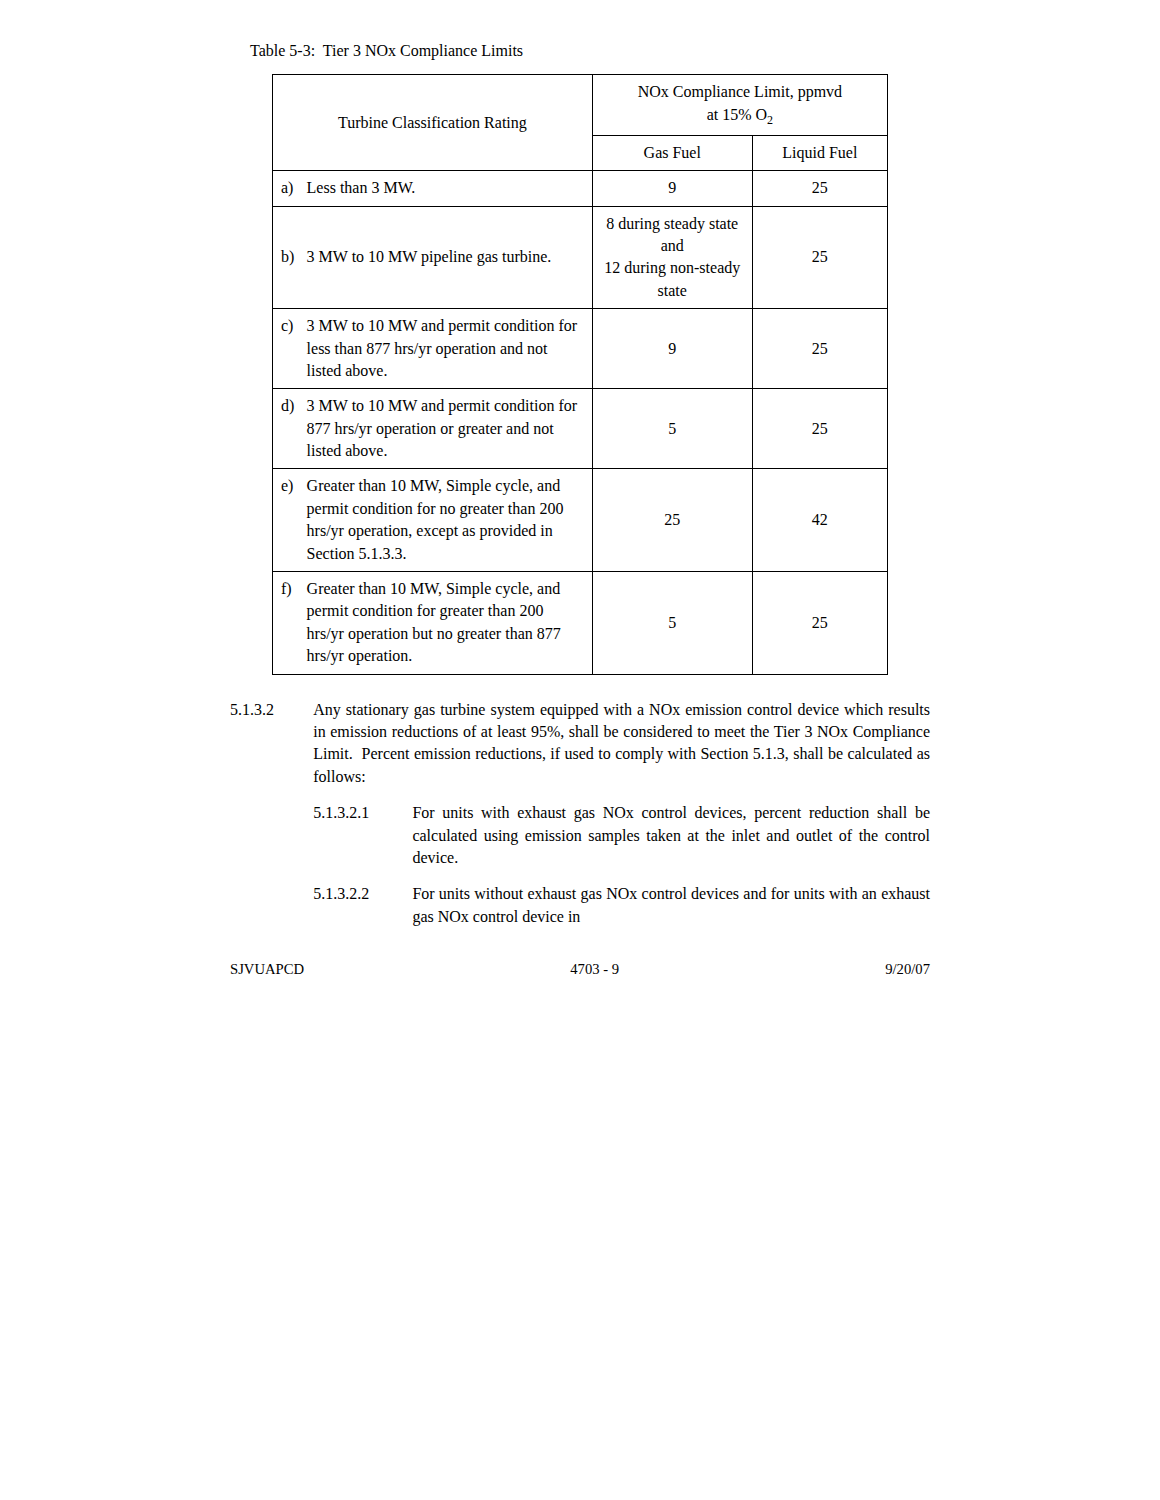Table 5-3: Tier 3 NOx Compliance Limits
| Turbine Classification Rating | NOx Compliance Limit, ppmvd at 15% O 2 |
| --- | --- |
| Gas Fuel | Liquid Fuel |
| a) Less than 3 MW. | 9 | 25 |
| b) 3 MW to 10 MW pipeline gas turbine. | 8 during steady state and 12 during non-steady state | 25 |
| c) 3 MW to 10 MW and permit condition for less than 877 hrs/yr operation and not listed above. | 9 | 25 |
| d) 3 MW to 10 MW and permit condition for 877 hrs/yr operation or greater and not listed above. | 5 | 25 |
| e) Greater than 10 MW, Simple cycle, and permit condition for no greater than 200 hrs/yr operation, except as provided in Section 5.1.3.3. | 25 | 42 |
| f) Greater than 10 MW, Simple cycle, and permit condition for greater than 200 hrs/yr operation but no greater than 877 hrs/yr operation. | 5 | 25 |
5.1.3.2
Any stationary gas turbine system equipped with a NOx emission control device which results in emission reductions of at least 95%, shall be considered to meet the Tier 3 NOx Compliance Limit. Percent emission reductions, if used to comply with Section 5.1.3, shall be calculated as follows:
5.1.3.2.1
For units with exhaust gas NOx control devices, percent reduction shall be calculated using emission samples taken at the inlet and outlet of the control device.
5.1.3.2.2
For units without exhaust gas NOx control devices and for units with an exhaust gas NOx control device in
SJVUAPCD
4703 - 9
9/20/07